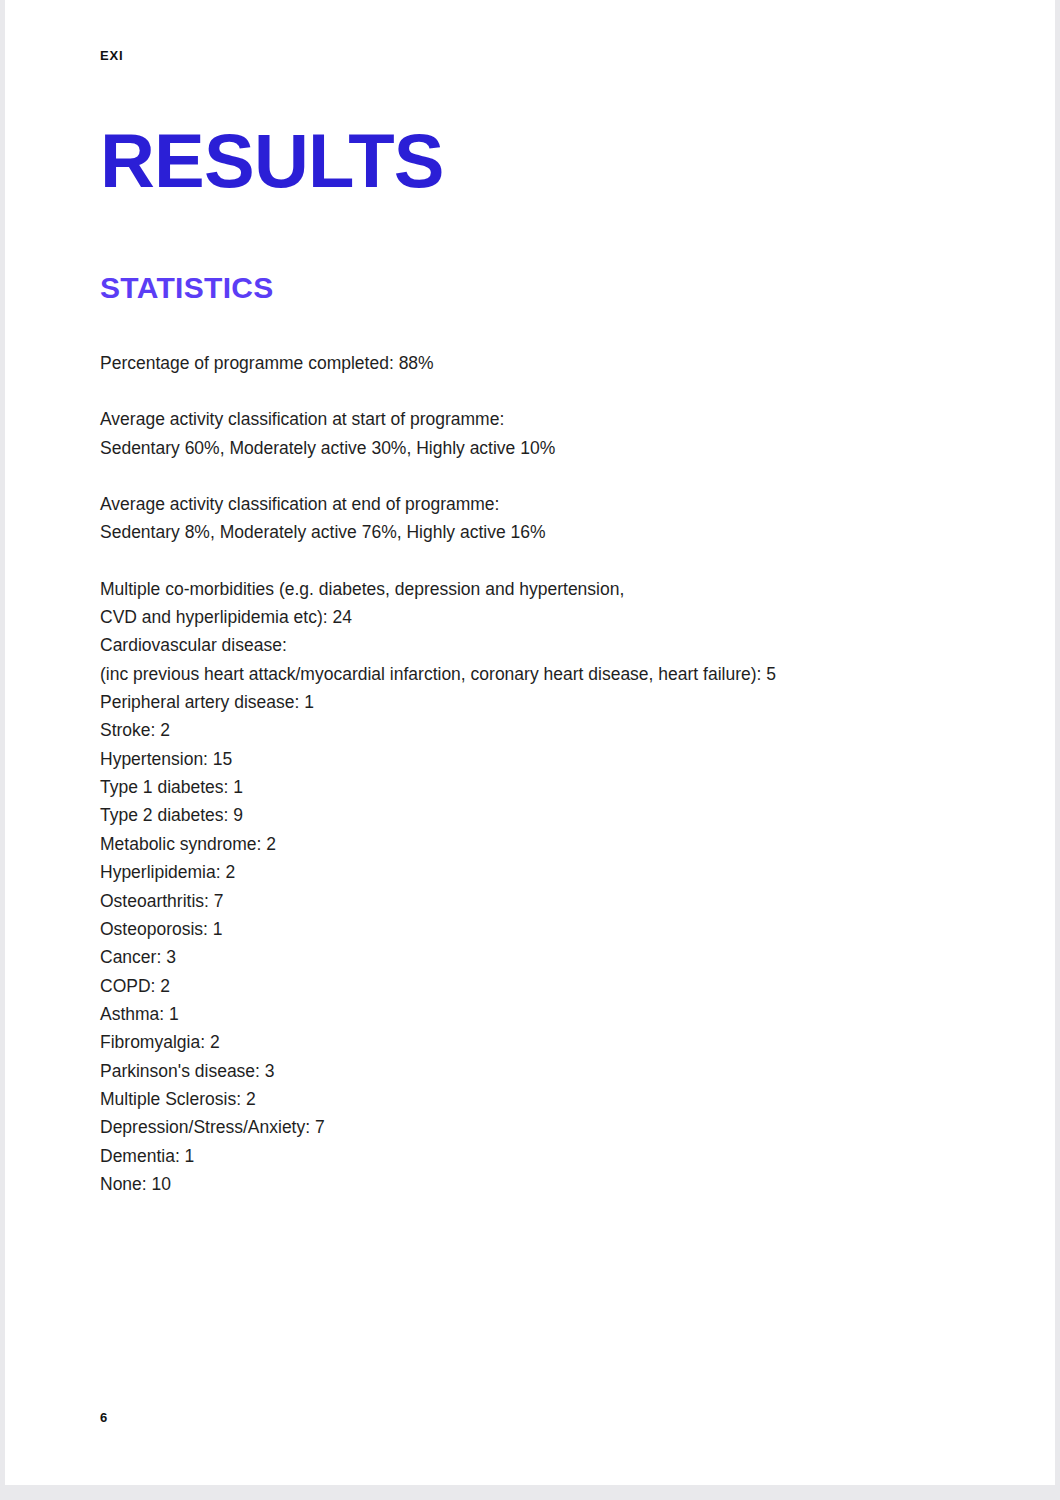EXI
RESULTS
STATISTICS
Percentage of programme completed: 88%
Average activity classification at start of programme:
Sedentary 60%, Moderately active 30%, Highly active 10%
Average activity classification at end of programme:
Sedentary 8%, Moderately active 76%, Highly active 16%
Multiple co-morbidities (e.g. diabetes, depression and hypertension,
CVD and hyperlipidemia etc): 24
Cardiovascular disease:
(inc previous heart attack/myocardial infarction, coronary heart disease, heart failure): 5
Peripheral artery disease: 1
Stroke: 2
Hypertension: 15
Type 1 diabetes: 1
Type 2 diabetes: 9
Metabolic syndrome: 2
Hyperlipidemia: 2
Osteoarthritis: 7
Osteoporosis: 1
Cancer: 3
COPD: 2
Asthma: 1
Fibromyalgia: 2
Parkinson's disease: 3
Multiple Sclerosis: 2
Depression/Stress/Anxiety: 7
Dementia: 1
None: 10
6